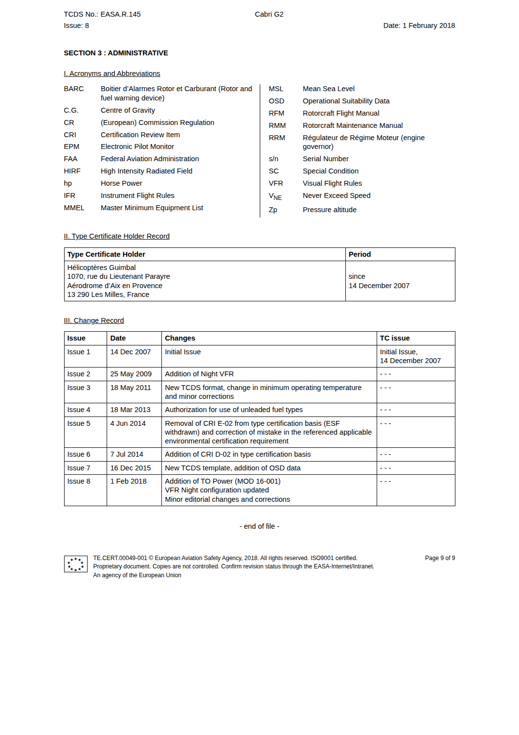TCDS No.: EASA.R.145
Issue: 8
Cabri G2
Date: 1 February 2018
SECTION 3 : ADMINISTRATIVE
I. Acronyms and Abbreviations
| BARC | Boitier d’Alarmes Rotor et Carburant (Rotor and fuel warning device) |
| C.G. | Centre of Gravity |
| CR | (European) Commission Regulation |
| CRI | Certification Review Item |
| EPM | Electronic Pilot Monitor |
| FAA | Federal Aviation Administration |
| HIRF | High Intensity Radiated Field |
| hp | Horse Power |
| IFR | Instrument Flight Rules |
| MMEL | Master Minimum Equipment List |
| MSL | Mean Sea Level |
| OSD | Operational Suitability Data |
| RFM | Rotorcraft Flight Manual |
| RMM | Rotorcraft Maintenance Manual |
| RRM | Régulateur de Régime Moteur (engine governor) |
| s/n | Serial Number |
| SC | Special Condition |
| VFR | Visual Flight Rules |
| V NE | Never Exceed Speed |
| Zp | Pressure altitude |
II. Type Certificate Holder Record
| Type Certificate Holder | Period |
| --- | --- |
| Hélicoptères Guimbal 1070, rue du Lieutenant Parayre Aérodrome d’Aix en Provence 13 290 Les Milles, France | since 14 December 2007 |
III. Change Record
| Issue | Date | Changes | TC issue |
| --- | --- | --- | --- |
| Issue 1 | 14 Dec 2007 | Initial Issue | Initial Issue, 14 December 2007 |
| Issue 2 | 25 May 2009 | Addition of Night VFR | - - - |
| Issue 3 | 18 May 2011 | New TCDS format, change in minimum operating temperature and minor corrections | - - - |
| Issue 4 | 18 Mar 2013 | Authorization for use of unleaded fuel types | - - - |
| Issue 5 | 4 Jun 2014 | Removal of CRI E-02 from type certification basis (ESF withdrawn) and correction of mistake in the referenced applicable environmental certification requirement | - - - |
| Issue 6 | 7 Jul 2014 | Addition of CRI D-02 in type certification basis | - - - |
| Issue 7 | 16 Dec 2015 | New TCDS template, addition of OSD data | - - - |
| Issue 8 | 1 Feb 2018 | Addition of TO Power (MOD 16-001) VFR Night configuration updated Minor editorial changes and corrections | - - - |
- end of file -
★ ★ ★ ★ ★ ★ ★ ★ ★ ★
TE.CERT.00049-001 © European Aviation Safety Agency, 2018. All rights reserved. ISO9001 certified.
Proprietary document. Copies are not controlled. Confirm revision status through the EASA-Internet/Intranet.
Page 9 of 9
An agency of the European Union